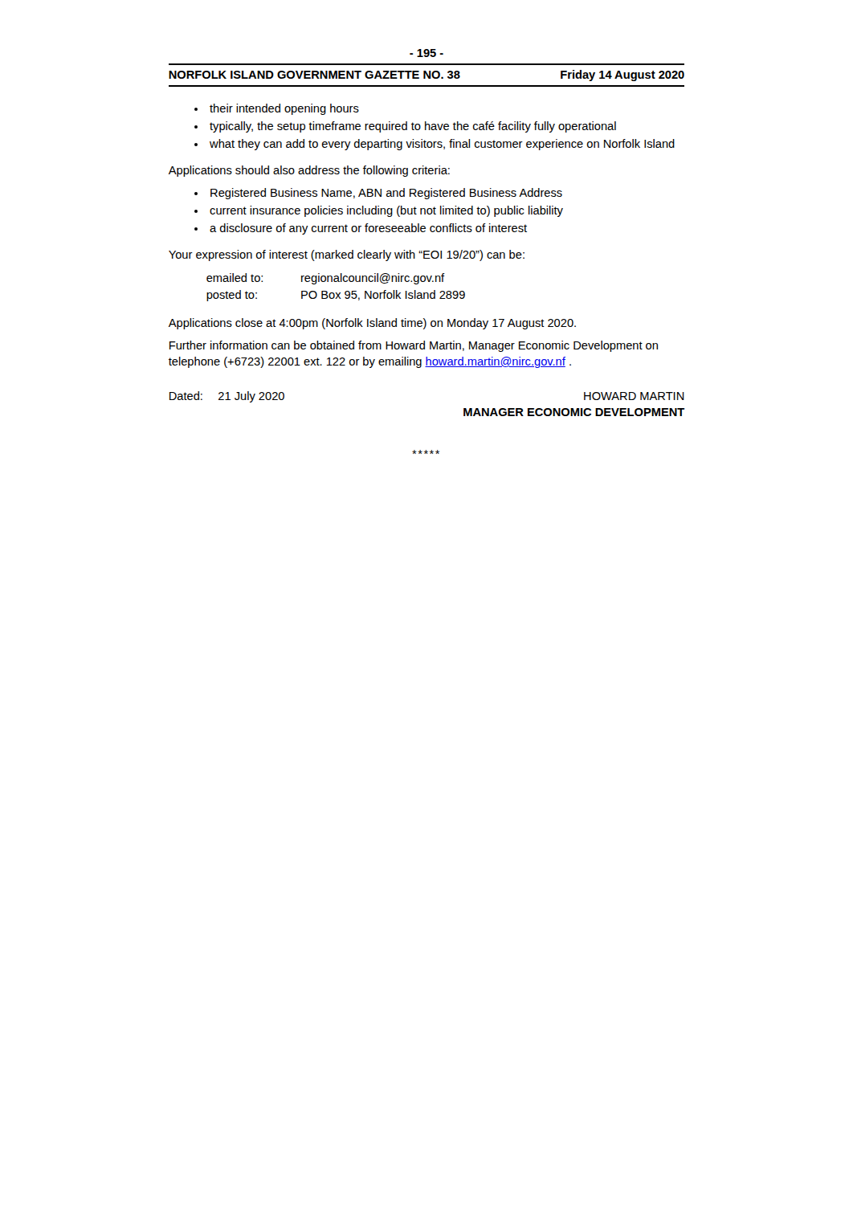- 195 -
NORFOLK ISLAND GOVERNMENT GAZETTE NO. 38 Friday 14 August 2020
their intended opening hours
typically, the setup timeframe required to have the café facility fully operational
what they can add to every departing visitors, final customer experience on Norfolk Island
Applications should also address the following criteria:
Registered Business Name, ABN and Registered Business Address
current insurance policies including (but not limited to) public liability
a disclosure of any current or foreseeable conflicts of interest
Your expression of interest (marked clearly with “EOI 19/20”) can be:
| emailed to: | regionalcouncil@nirc.gov.nf |
| posted to: | PO Box 95, Norfolk Island 2899 |
Applications close at 4:00pm (Norfolk Island time) on Monday 17 August 2020.
Further information can be obtained from Howard Martin, Manager Economic Development on telephone (+6723) 22001 ext. 122 or by emailing howard.martin@nirc.gov.nf .
Dated: 21 July 2020
HOWARD MARTIN
MANAGER ECONOMIC DEVELOPMENT
*****